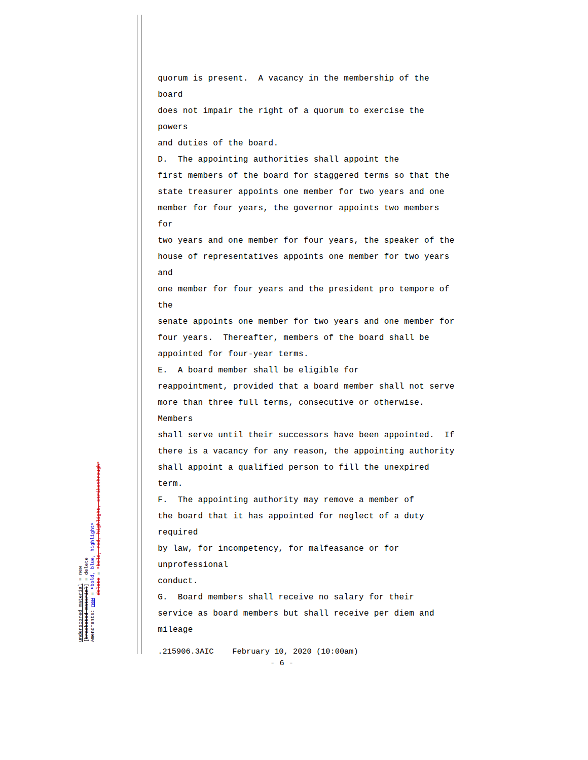underscored material = new [bracketed material] = delete Amendments: new = ➤bold, blue, highlight➤ delete = ➤bold, red, highlight, strikethrough➤
quorum is present. A vacancy in the membership of the board
does not impair the right of a quorum to exercise the powers
and duties of the board.
D. The appointing authorities shall appoint the
first members of the board for staggered terms so that the
state treasurer appoints one member for two years and one
member for four years, the governor appoints two members for
two years and one member for four years, the speaker of the
house of representatives appoints one member for two years and
one member for four years and the president pro tempore of the
senate appoints one member for two years and one member for
four years. Thereafter, members of the board shall be
appointed for four-year terms.
E. A board member shall be eligible for
reappointment, provided that a board member shall not serve
more than three full terms, consecutive or otherwise. Members
shall serve until their successors have been appointed. If
there is a vacancy for any reason, the appointing authority
shall appoint a qualified person to fill the unexpired term.
F. The appointing authority may remove a member of
the board that it has appointed for neglect of a duty required
by law, for incompetency, for malfeasance or for unprofessional
conduct.
G. Board members shall receive no salary for their
service as board members but shall receive per diem and mileage
.215906.3AIC February 10, 2020 (10:00am)
- 6 -